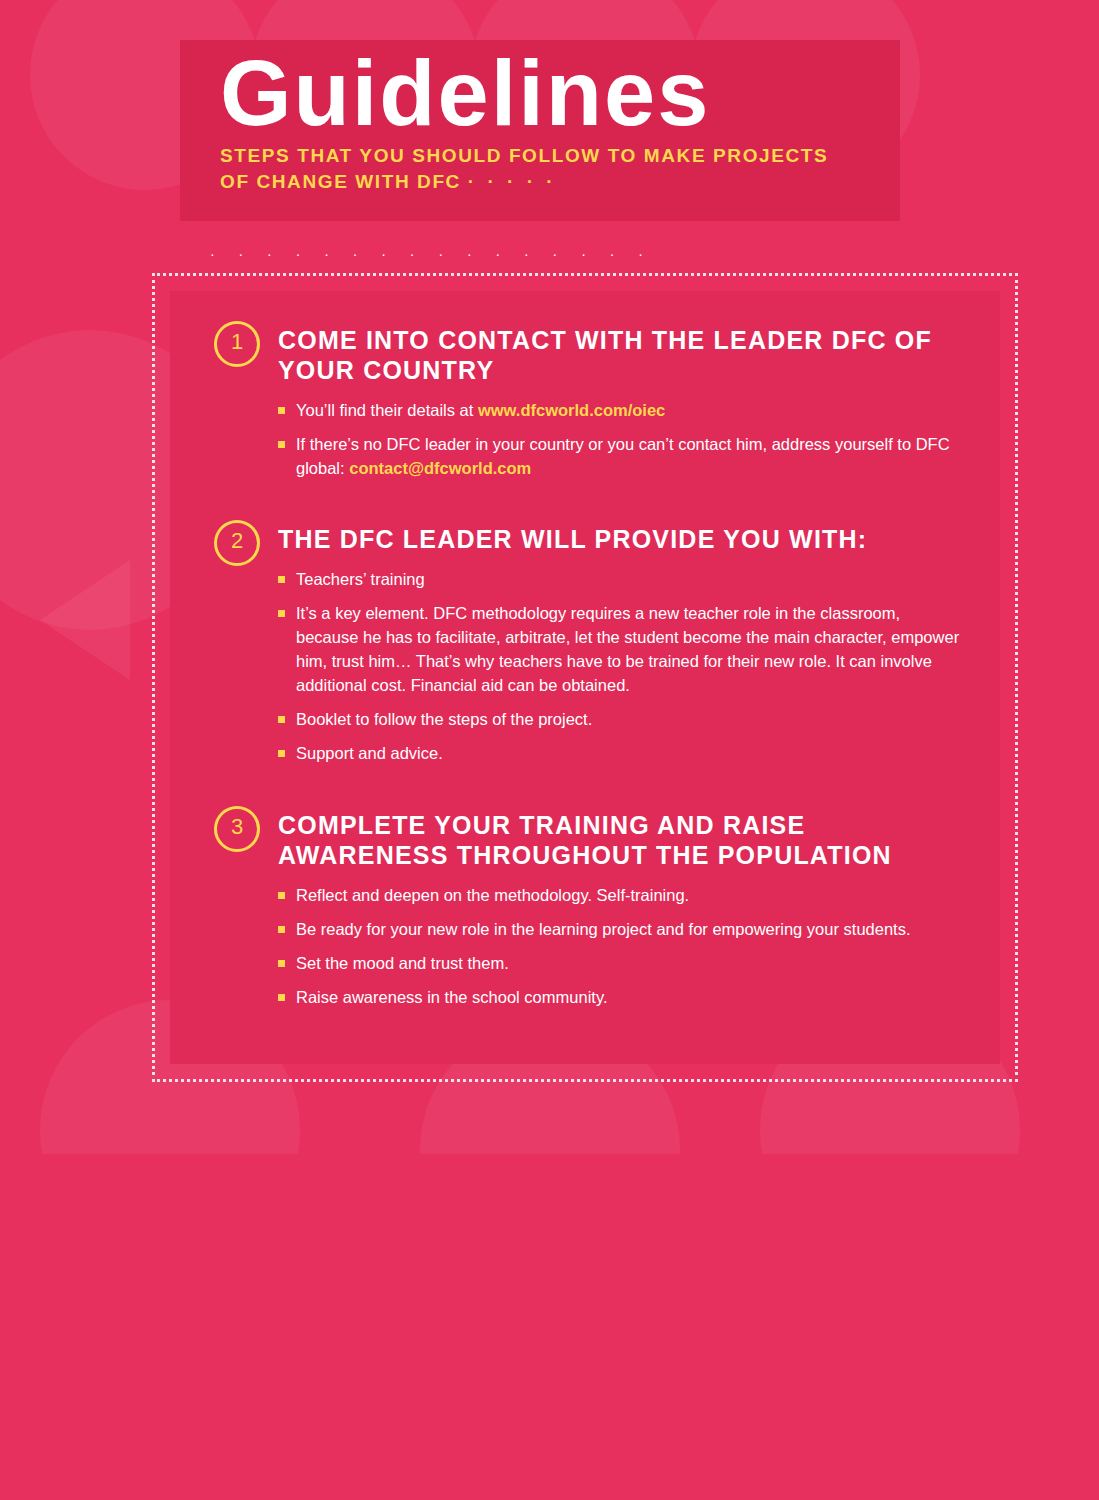Guidelines
Steps that you should follow to make projects of change with DFC · · · · ·
· · · · · · · · · · · · · · · ·
Come into contact with the leader DFC of your country
You’ll find their details at www.dfcworld.com/oiec
If there’s no DFC leader in your country or you can’t contact him, address yourself to DFC global: contact@dfcworld.com
The DFC leader will provide you with:
Teachers’ training
It’s a key element. DFC methodology requires a new teacher role in the classroom, because he has to facilitate, arbitrate, let the student become the main character, empower him, trust him… That’s why teachers have to be trained for their new role. It can involve additional cost. Financial aid can be obtained.
Booklet to follow the steps of the project.
Support and advice.
Complete your training and raise awareness throughout the population
Reflect and deepen on the methodology. Self-training.
Be ready for your new role in the learning project and for empowering your students.
Set the mood and trust them.
Raise awareness in the school community.